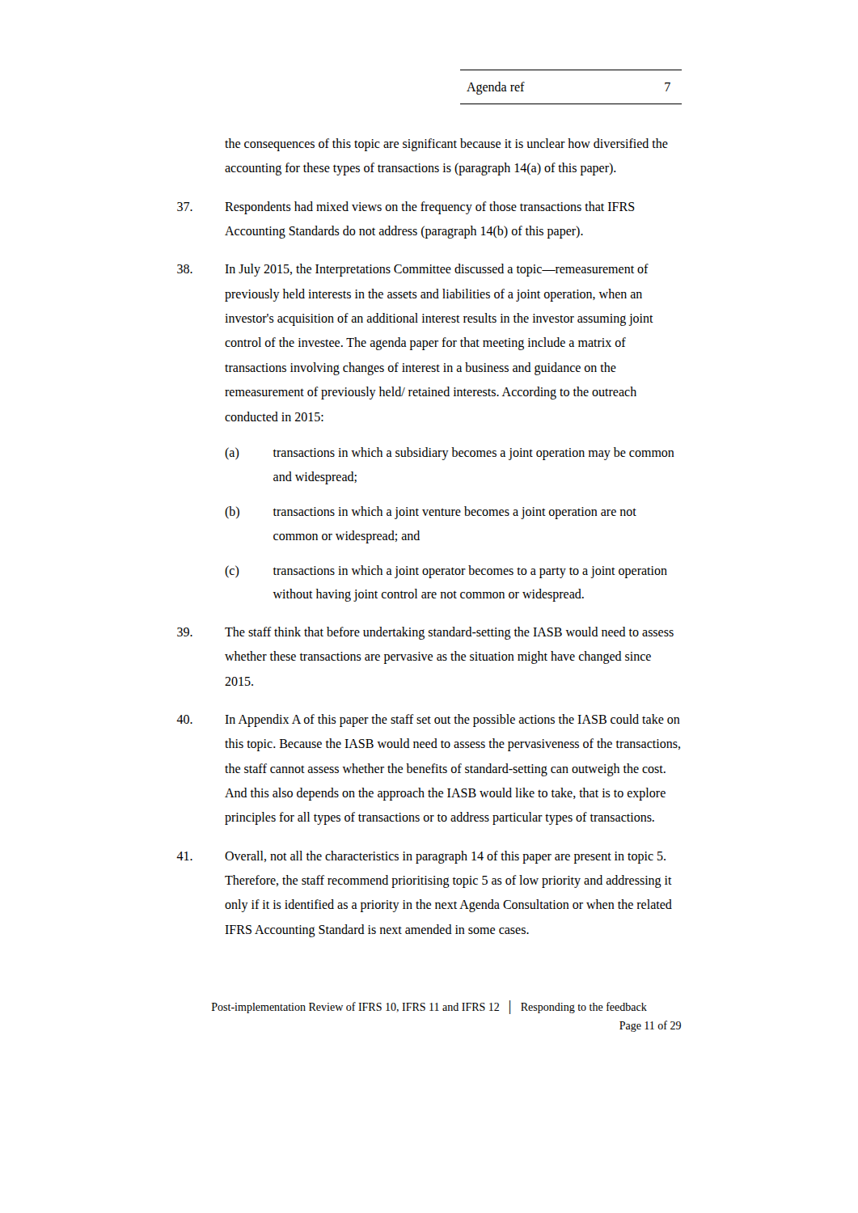Agenda ref 7
the consequences of this topic are significant because it is unclear how diversified the accounting for these types of transactions is (paragraph 14(a) of this paper).
37. Respondents had mixed views on the frequency of those transactions that IFRS Accounting Standards do not address (paragraph 14(b) of this paper).
38. In July 2015, the Interpretations Committee discussed a topic—remeasurement of previously held interests in the assets and liabilities of a joint operation, when an investor's acquisition of an additional interest results in the investor assuming joint control of the investee. The agenda paper for that meeting include a matrix of transactions involving changes of interest in a business and guidance on the remeasurement of previously held/ retained interests. According to the outreach conducted in 2015:
(a) transactions in which a subsidiary becomes a joint operation may be common and widespread;
(b) transactions in which a joint venture becomes a joint operation are not common or widespread; and
(c) transactions in which a joint operator becomes to a party to a joint operation without having joint control are not common or widespread.
39. The staff think that before undertaking standard-setting the IASB would need to assess whether these transactions are pervasive as the situation might have changed since 2015.
40. In Appendix A of this paper the staff set out the possible actions the IASB could take on this topic. Because the IASB would need to assess the pervasiveness of the transactions, the staff cannot assess whether the benefits of standard-setting can outweigh the cost. And this also depends on the approach the IASB would like to take, that is to explore principles for all types of transactions or to address particular types of transactions.
41. Overall, not all the characteristics in paragraph 14 of this paper are present in topic 5. Therefore, the staff recommend prioritising topic 5 as of low priority and addressing it only if it is identified as a priority in the next Agenda Consultation or when the related IFRS Accounting Standard is next amended in some cases.
Post-implementation Review of IFRS 10, IFRS 11 and IFRS 12│Responding to the feedback
Page 11 of 29